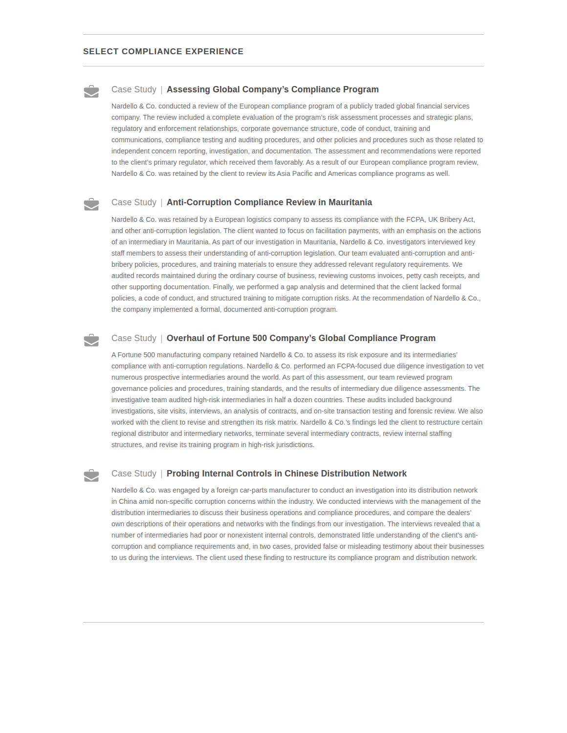Select Compliance Experience
Case Study | Assessing Global Company’s Compliance Program
Nardello & Co. conducted a review of the European compliance program of a publicly traded global financial services company. The review included a complete evaluation of the program’s risk assessment processes and strategic plans, regulatory and enforcement relationships, corporate governance structure, code of conduct, training and communications, compliance testing and auditing procedures, and other policies and procedures such as those related to independent concern reporting, investigation, and documentation. The assessment and recommendations were reported to the client’s primary regulator, which received them favorably. As a result of our European compliance program review, Nardello & Co. was retained by the client to review its Asia Pacific and Americas compliance programs as well.
Case Study | Anti-Corruption Compliance Review in Mauritania
Nardello & Co. was retained by a European logistics company to assess its compliance with the FCPA, UK Bribery Act, and other anti-corruption legislation. The client wanted to focus on facilitation payments, with an emphasis on the actions of an intermediary in Mauritania. As part of our investigation in Mauritania, Nardello & Co. investigators interviewed key staff members to assess their understanding of anti-corruption legislation. Our team evaluated anti-corruption and anti-bribery policies, procedures, and training materials to ensure they addressed relevant regulatory requirements. We audited records maintained during the ordinary course of business, reviewing customs invoices, petty cash receipts, and other supporting documentation. Finally, we performed a gap analysis and determined that the client lacked formal policies, a code of conduct, and structured training to mitigate corruption risks. At the recommendation of Nardello & Co., the company implemented a formal, documented anti-corruption program.
Case Study | Overhaul of Fortune 500 Company’s Global Compliance Program
A Fortune 500 manufacturing company retained Nardello & Co. to assess its risk exposure and its intermediaries’ compliance with anti-corruption regulations. Nardello & Co. performed an FCPA-focused due diligence investigation to vet numerous prospective intermediaries around the world. As part of this assessment, our team reviewed program governance policies and procedures, training standards, and the results of intermediary due diligence assessments. The investigative team audited high-risk intermediaries in half a dozen countries. These audits included background investigations, site visits, interviews, an analysis of contracts, and on-site transaction testing and forensic review. We also worked with the client to revise and strengthen its risk matrix. Nardello & Co.’s findings led the client to restructure certain regional distributor and intermediary networks, terminate several intermediary contracts, review internal staffing structures, and revise its training program in high-risk jurisdictions.
Case Study | Probing Internal Controls in Chinese Distribution Network
Nardello & Co. was engaged by a foreign car-parts manufacturer to conduct an investigation into its distribution network in China amid non-specific corruption concerns within the industry. We conducted interviews with the management of the distribution intermediaries to discuss their business operations and compliance procedures, and compare the dealers’ own descriptions of their operations and networks with the findings from our investigation. The interviews revealed that a number of intermediaries had poor or nonexistent internal controls, demonstrated little understanding of the client’s anti-corruption and compliance requirements and, in two cases, provided false or misleading testimony about their businesses to us during the interviews. The client used these finding to restructure its compliance program and distribution network.